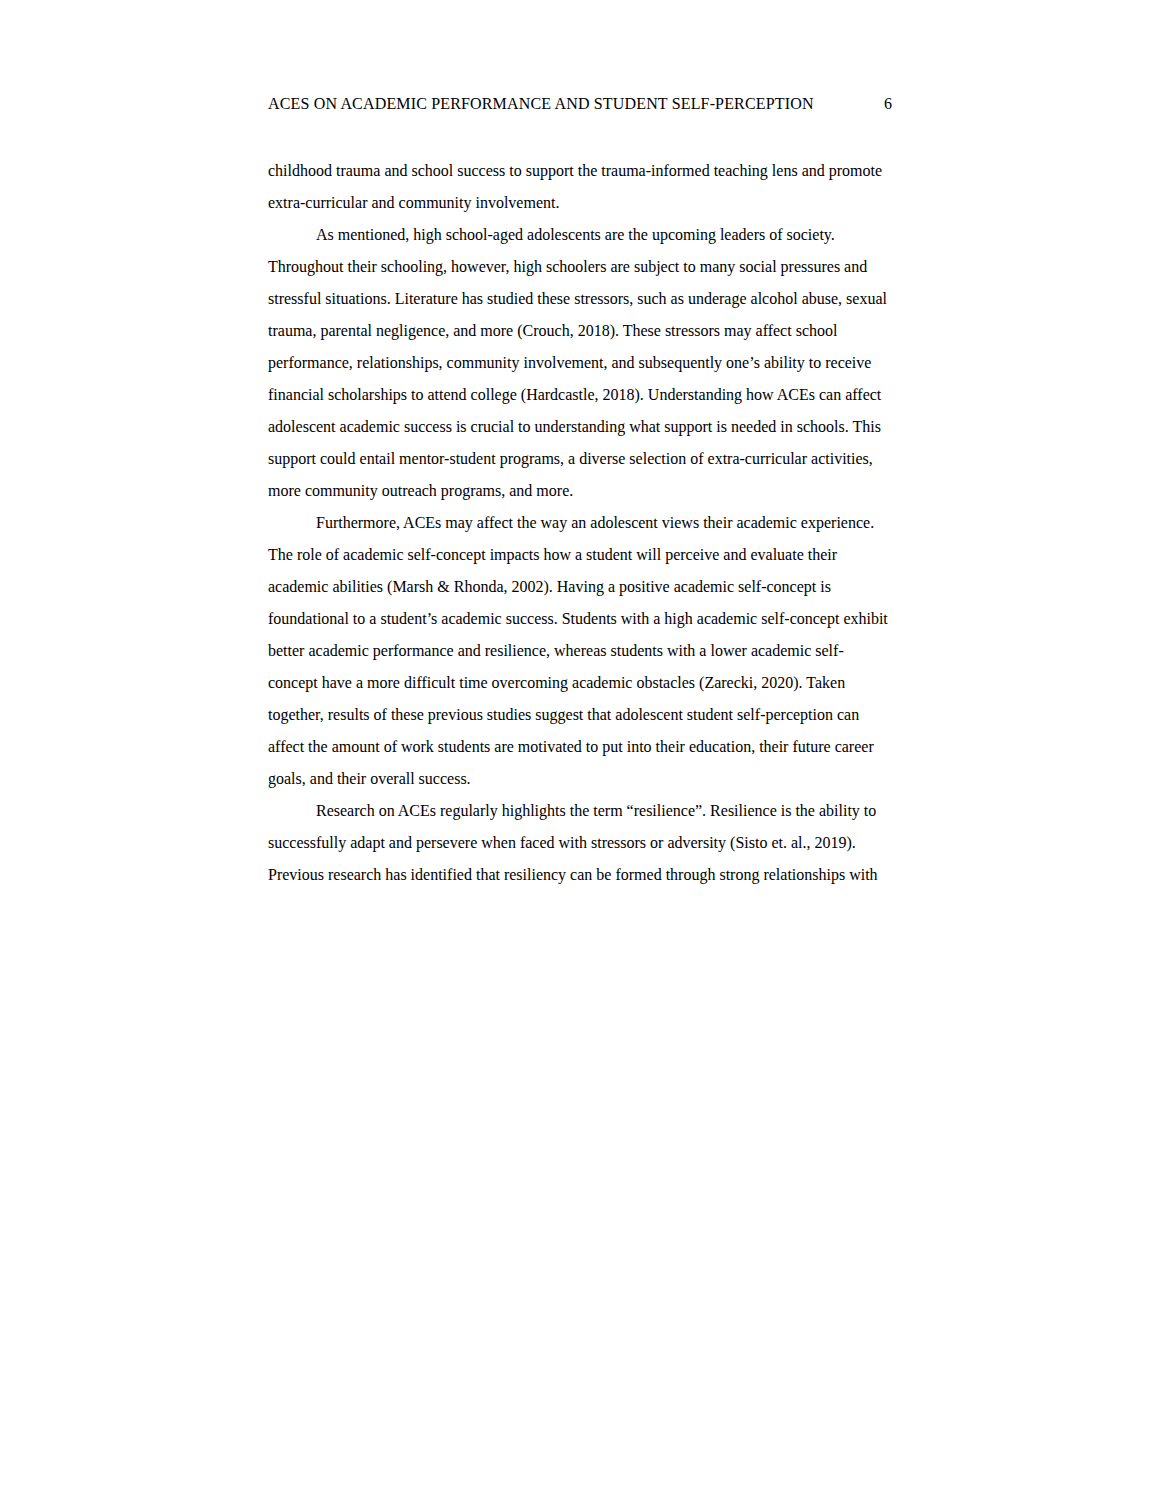ACES ON ACADEMIC PERFORMANCE AND STUDENT SELF-PERCEPTION 6
childhood trauma and school success to support the trauma-informed teaching lens and promote extra-curricular and community involvement.
As mentioned, high school-aged adolescents are the upcoming leaders of society. Throughout their schooling, however, high schoolers are subject to many social pressures and stressful situations. Literature has studied these stressors, such as underage alcohol abuse, sexual trauma, parental negligence, and more (Crouch, 2018). These stressors may affect school performance, relationships, community involvement, and subsequently one’s ability to receive financial scholarships to attend college (Hardcastle, 2018). Understanding how ACEs can affect adolescent academic success is crucial to understanding what support is needed in schools. This support could entail mentor-student programs, a diverse selection of extra-curricular activities, more community outreach programs, and more.
Furthermore, ACEs may affect the way an adolescent views their academic experience. The role of academic self-concept impacts how a student will perceive and evaluate their academic abilities (Marsh & Rhonda, 2002). Having a positive academic self-concept is foundational to a student’s academic success. Students with a high academic self-concept exhibit better academic performance and resilience, whereas students with a lower academic self-concept have a more difficult time overcoming academic obstacles (Zarecki, 2020). Taken together, results of these previous studies suggest that adolescent student self-perception can affect the amount of work students are motivated to put into their education, their future career goals, and their overall success.
Research on ACEs regularly highlights the term “resilience”. Resilience is the ability to successfully adapt and persevere when faced with stressors or adversity (Sisto et. al., 2019). Previous research has identified that resiliency can be formed through strong relationships with